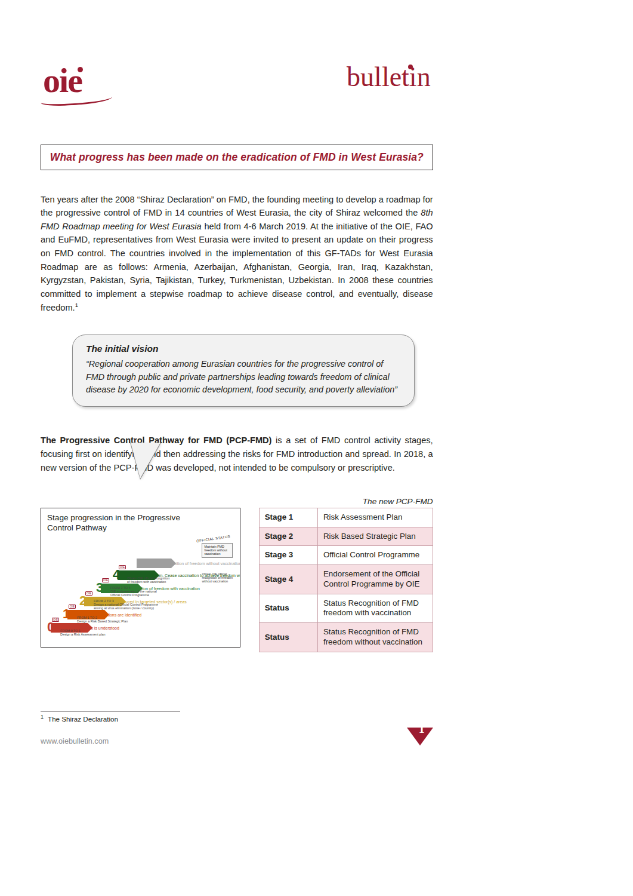oie
bulletin
What progress has been made on the eradication of FMD in West Eurasia?
Ten years after the 2008 “Shiraz Declaration” on FMD, the founding meeting to develop a roadmap for the progressive control of FMD in 14 countries of West Eurasia, the city of Shiraz welcomed the 8th FMD Roadmap meeting for West Eurasia held from 4-6 March 2019. At the initiative of the OIE, FAO and EuFMD, representatives from West Eurasia were invited to present an update on their progress on FMD control. The countries involved in the implementation of this GF-TADs for West Eurasia Roadmap are as follows: Armenia, Azerbaijan, Afghanistan, Georgia, Iran, Iraq, Kazakhstan, Kyrgyzstan, Pakistan, Syria, Tajikistan, Turkey, Turkmenistan, Uzbekistan. In 2008 these countries committed to implement a stepwise roadmap to achieve disease control, and eventually, disease freedom.1
The initial vision
“Regional cooperation among Eurasian countries for the progressive control of FMD through public and private partnerships leading towards freedom of clinical disease by 2020 for economic development, food security, and poverty alleviation”
The Progressive Control Pathway for FMD (PCP-FMD) is a set of FMD control activity stages, focusing first on identifying and then addressing the risks for FMD introduction and spread. In 2018, a new version of the PCP-FMD was developed, not intended to be compulsory or prescriptive.
The new PCP-FMD
Stage progression in the Progressive
Control Pathway
OFFICIAL STATUS
Maintain FMD freedom without vaccination
Obtain OIE official recognition of freedom without vaccination
Achieve OIE recognition of freedom without vaccination
Maintain FMD freedom. Cease vaccination to achieve freedom without vaccination
Achieve OIE recognition of freedom with vaccination
Impact of FMD is reduced in targeted sector(s) / areas
Risks and control options are identified
FMD risk for livestock is understood
4 3 2 1 0 FROM 0 TO 1
Design a Risk Assessment plan FROM 1 TO 2
Design a Risk Based Strategic Plan FROM 2 TO 3
Design a national Official Control Programme
aiming at virus elimination (zone / country) FROM 3 TO 4
OIE endorsement of the national
Official Control Programme Obtain OIE official recognition
of freedom with vaccination OIE OIE OIE OIE OIE
| Stage 1 | Risk Assessment Plan |
| Stage 2 | Risk Based Strategic Plan |
| Stage 3 | Official Control Programme |
| Stage 4 | Endorsement of the Official Control Programme by OIE |
| Status | Status Recognition of FMD freedom with vaccination |
| Status | Status Recognition of FMD freedom without vaccination |
1 The Shiraz Declaration
www.oiebulletin.com
1